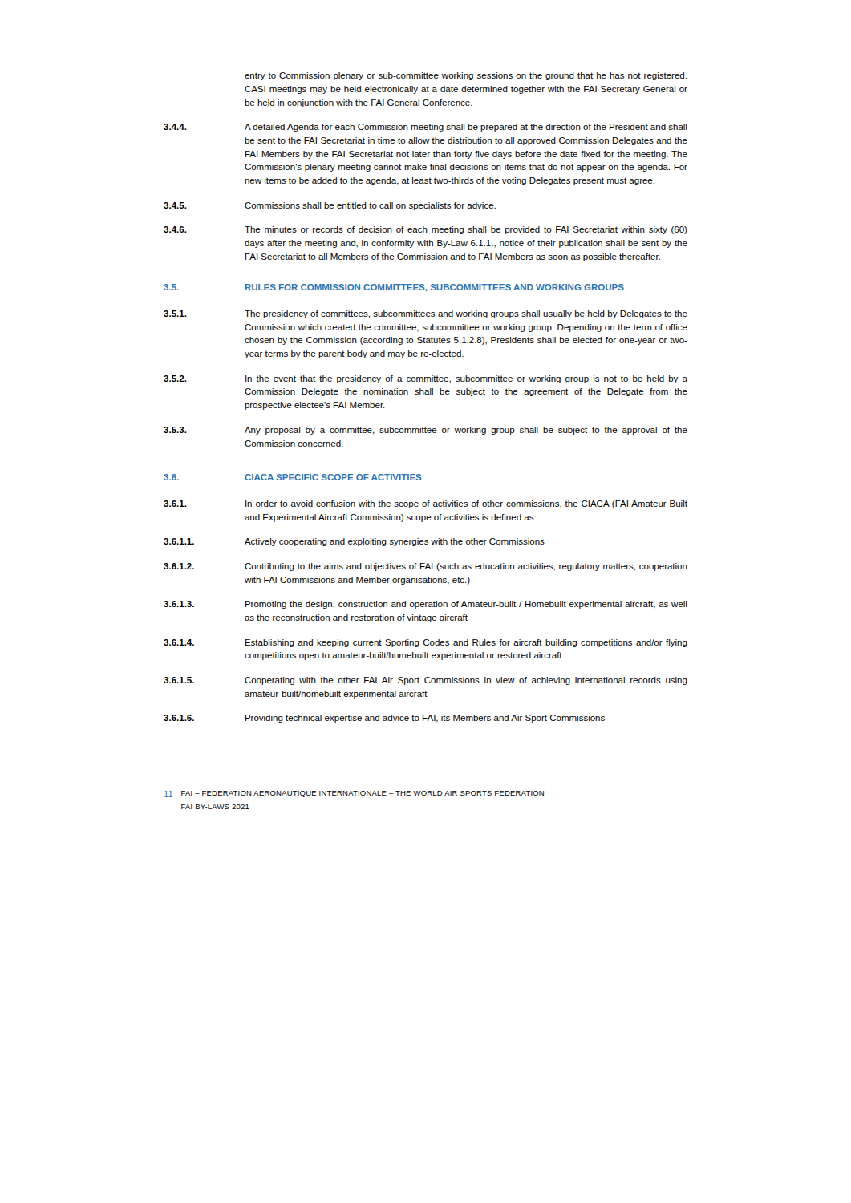entry to Commission plenary or sub-committee working sessions on the ground that he has not registered. CASI meetings may be held electronically at a date determined together with the FAI Secretary General or be held in conjunction with the FAI General Conference.
3.4.4.
A detailed Agenda for each Commission meeting shall be prepared at the direction of the President and shall be sent to the FAI Secretariat in time to allow the distribution to all approved Commission Delegates and the FAI Members by the FAI Secretariat not later than forty five days before the date fixed for the meeting. The Commission's plenary meeting cannot make final decisions on items that do not appear on the agenda. For new items to be added to the agenda, at least two-thirds of the voting Delegates present must agree.
3.4.5.
Commissions shall be entitled to call on specialists for advice.
3.4.6.
The minutes or records of decision of each meeting shall be provided to FAI Secretariat within sixty (60) days after the meeting and, in conformity with By-Law 6.1.1., notice of their publication shall be sent by the FAI Secretariat to all Members of the Commission and to FAI Members as soon as possible thereafter.
3.5.
Rules for Commission Committees, Subcommittees and Working Groups
3.5.1.
The presidency of committees, subcommittees and working groups shall usually be held by Delegates to the Commission which created the committee, subcommittee or working group. Depending on the term of office chosen by the Commission (according to Statutes 5.1.2.8), Presidents shall be elected for one-year or two-year terms by the parent body and may be re-elected.
3.5.2.
In the event that the presidency of a committee, subcommittee or working group is not to be held by a Commission Delegate the nomination shall be subject to the agreement of the Delegate from the prospective electee's FAI Member.
3.5.3.
Any proposal by a committee, subcommittee or working group shall be subject to the approval of the Commission concerned.
3.6.
CIACA Specific Scope of Activities
3.6.1.
In order to avoid confusion with the scope of activities of other commissions, the CIACA (FAI Amateur Built and Experimental Aircraft Commission) scope of activities is defined as:
3.6.1.1.
Actively cooperating and exploiting synergies with the other Commissions
3.6.1.2.
Contributing to the aims and objectives of FAI (such as education activities, regulatory matters, cooperation with FAI Commissions and Member organisations, etc.)
3.6.1.3.
Promoting the design, construction and operation of Amateur-built / Homebuilt experimental aircraft, as well as the reconstruction and restoration of vintage aircraft
3.6.1.4.
Establishing and keeping current Sporting Codes and Rules for aircraft building competitions and/or flying competitions open to amateur-built/homebuilt experimental or restored aircraft
3.6.1.5.
Cooperating with the other FAI Air Sport Commissions in view of achieving international records using amateur-built/homebuilt experimental aircraft
3.6.1.6.
Providing technical expertise and advice to FAI, its Members and Air Sport Commissions
11
FAI – FEDERATION AERONAUTIQUE INTERNATIONALE – THE WORLD AIR SPORTS FEDERATION
FAI BY-LAWS 2021